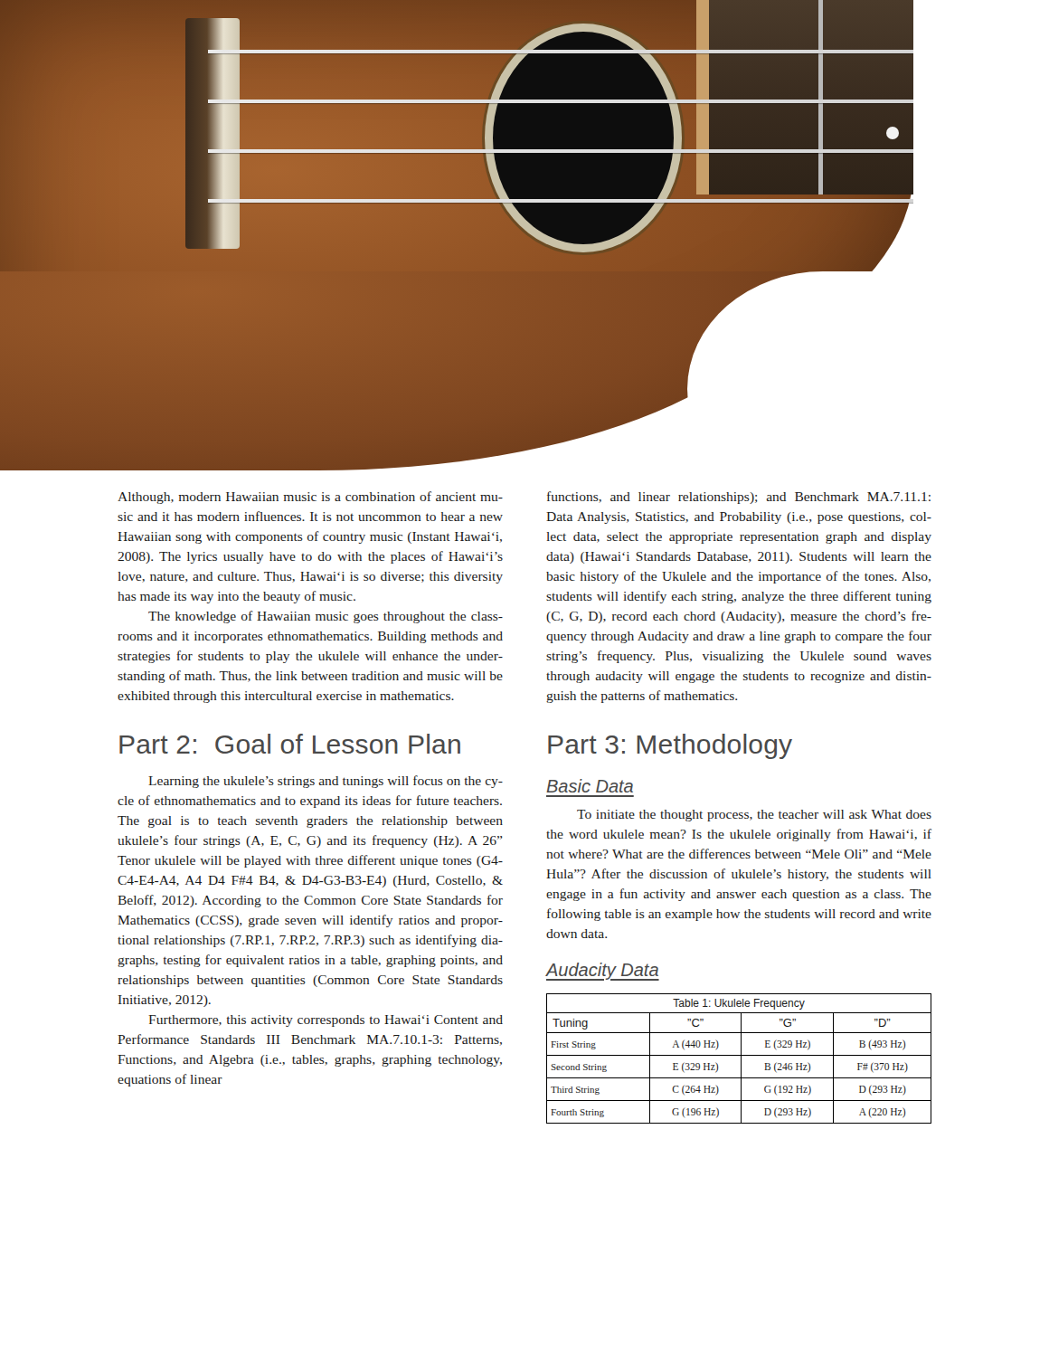Although, modern Hawaiian music is a combination of ancient music and it has modern influences. It is not uncommon to hear a new Hawaiian song with components of country music (Instant Hawaiʻi, 2008). The lyrics usually have to do with the places of Hawaiʻi’s love, nature, and culture. Thus, Hawaiʻi is so diverse; this diversity has made its way into the beauty of music.
The knowledge of Hawaiian music goes throughout the classrooms and it incorporates ethnomathematics. Building methods and strategies for students to play the ukulele will enhance the understanding of math. Thus, the link between tradition and music will be exhibited through this intercultural exercise in mathematics.
Part 2: Goal of Lesson Plan
Learning the ukulele’s strings and tunings will focus on the cycle of ethnomathematics and to expand its ideas for future teachers. The goal is to teach seventh graders the relationship between ukulele’s four strings (A, E, C, G) and its frequency (Hz). A 26” Tenor ukulele will be played with three different unique tones (G4-C4-E4-A4, A4 D4 F#4 B4, & D4-G3-B3-E4) (Hurd, Costello, & Beloff, 2012). According to the Common Core State Standards for Mathematics (CCSS), grade seven will identify ratios and proportional relationships (7.RP.1, 7.RP.2, 7.RP.3) such as identifying diagraphs, testing for equivalent ratios in a table, graphing points, and relationships between quantities (Common Core State Standards Initiative, 2012).
Furthermore, this activity corresponds to Hawaiʻi Content and Performance Standards III Benchmark MA.7.10.1-3: Patterns, Functions, and Algebra (i.e., tables, graphs, graphing technology, equations of linear
functions, and linear relationships); and Benchmark MA.7.11.1: Data Analysis, Statistics, and Probability (i.e., pose questions, collect data, select the appropriate representation graph and display data) (Hawaiʻi Standards Database, 2011). Students will learn the basic history of the Ukulele and the importance of the tones. Also, students will identify each string, analyze the three different tuning (C, G, D), record each chord (Audacity), measure the chord’s frequency through Audacity and draw a line graph to compare the four string’s frequency. Plus, visualizing the Ukulele sound waves through audacity will engage the students to recognize and distinguish the patterns of mathematics.
Part 3: Methodology
Basic Data
To initiate the thought process, the teacher will ask What does the word ukulele mean? Is the ukulele originally from Hawaiʻi, if not where? What are the differences between “Mele Oli” and “Mele Hula”? After the discussion of ukulele’s history, the students will engage in a fun activity and answer each question as a class. The following table is an example how the students will record and write down data.
Audacity Data
Table 1: Ukulele Frequency
| Tuning | ”C” | ”G” | ”D” |
| --- | --- | --- | --- |
| First String | A (440 Hz) | E (329 Hz) | B (493 Hz) |
| Second String | E (329 Hz) | B (246 Hz) | F# (370 Hz) |
| Third String | C (264 Hz) | G (192 Hz) | D (293 Hz) |
| Fourth String | G (196 Hz) | D (293 Hz) | A (220 Hz) |